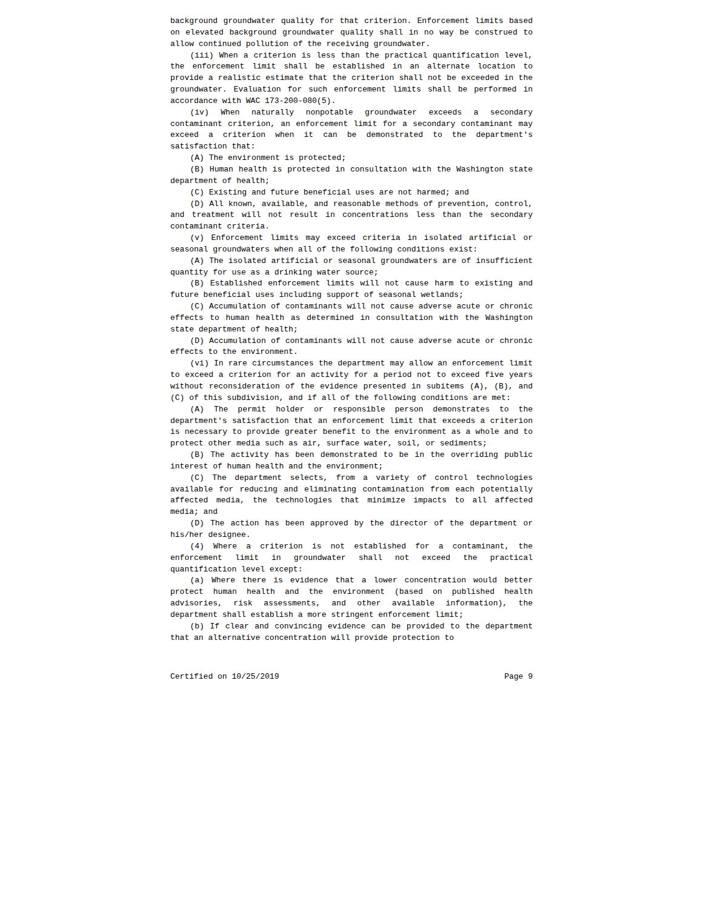background groundwater quality for that criterion. Enforcement limits based on elevated background groundwater quality shall in no way be construed to allow continued pollution of the receiving groundwater.
(iii) When a criterion is less than the practical quantification level, the enforcement limit shall be established in an alternate location to provide a realistic estimate that the criterion shall not be exceeded in the groundwater. Evaluation for such enforcement limits shall be performed in accordance with WAC 173-200-080(5).
(iv) When naturally nonpotable groundwater exceeds a secondary contaminant criterion, an enforcement limit for a secondary contaminant may exceed a criterion when it can be demonstrated to the department's satisfaction that:
(A) The environment is protected;
(B) Human health is protected in consultation with the Washington state department of health;
(C) Existing and future beneficial uses are not harmed; and
(D) All known, available, and reasonable methods of prevention, control, and treatment will not result in concentrations less than the secondary contaminant criteria.
(v) Enforcement limits may exceed criteria in isolated artificial or seasonal groundwaters when all of the following conditions exist:
(A) The isolated artificial or seasonal groundwaters are of insufficient quantity for use as a drinking water source;
(B) Established enforcement limits will not cause harm to existing and future beneficial uses including support of seasonal wetlands;
(C) Accumulation of contaminants will not cause adverse acute or chronic effects to human health as determined in consultation with the Washington state department of health;
(D) Accumulation of contaminants will not cause adverse acute or chronic effects to the environment.
(vi) In rare circumstances the department may allow an enforcement limit to exceed a criterion for an activity for a period not to exceed five years without reconsideration of the evidence presented in subitems (A), (B), and (C) of this subdivision, and if all of the following conditions are met:
(A) The permit holder or responsible person demonstrates to the department's satisfaction that an enforcement limit that exceeds a criterion is necessary to provide greater benefit to the environment as a whole and to protect other media such as air, surface water, soil, or sediments;
(B) The activity has been demonstrated to be in the overriding public interest of human health and the environment;
(C) The department selects, from a variety of control technologies available for reducing and eliminating contamination from each potentially affected media, the technologies that minimize impacts to all affected media; and
(D) The action has been approved by the director of the department or his/her designee.
(4) Where a criterion is not established for a contaminant, the enforcement limit in groundwater shall not exceed the practical quantification level except:
(a) Where there is evidence that a lower concentration would better protect human health and the environment (based on published health advisories, risk assessments, and other available information), the department shall establish a more stringent enforcement limit;
(b) If clear and convincing evidence can be provided to the department that an alternative concentration will provide protection to
Certified on 10/25/2019 Page 9